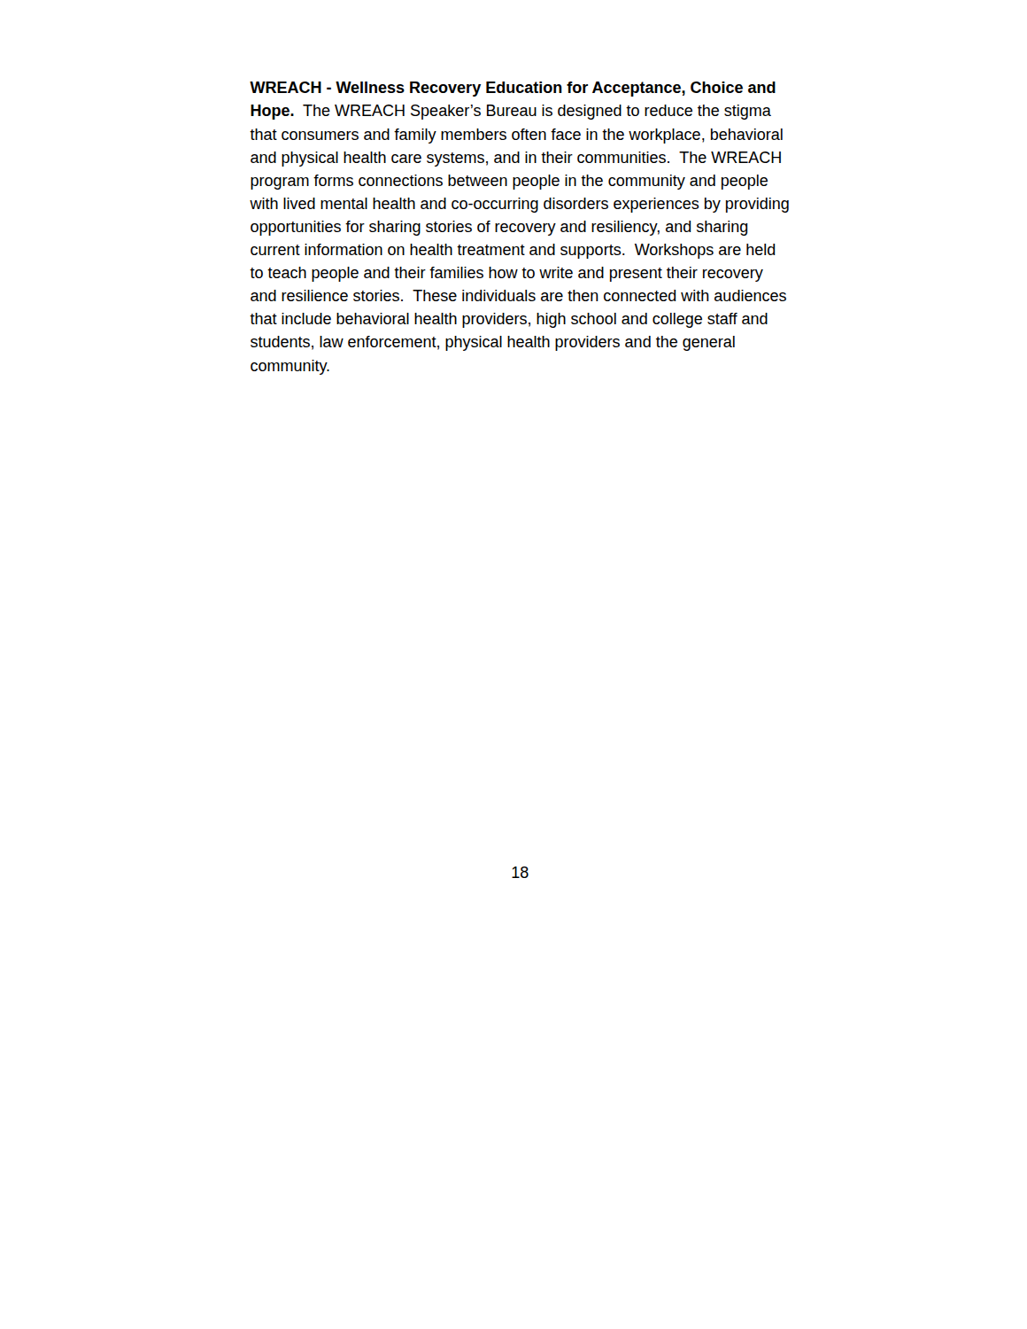WREACH - Wellness Recovery Education for Acceptance, Choice and Hope. The WREACH Speaker’s Bureau is designed to reduce the stigma that consumers and family members often face in the workplace, behavioral and physical health care systems, and in their communities. The WREACH program forms connections between people in the community and people with lived mental health and co-occurring disorders experiences by providing opportunities for sharing stories of recovery and resiliency, and sharing current information on health treatment and supports. Workshops are held to teach people and their families how to write and present their recovery and resilience stories. These individuals are then connected with audiences that include behavioral health providers, high school and college staff and students, law enforcement, physical health providers and the general community.
18